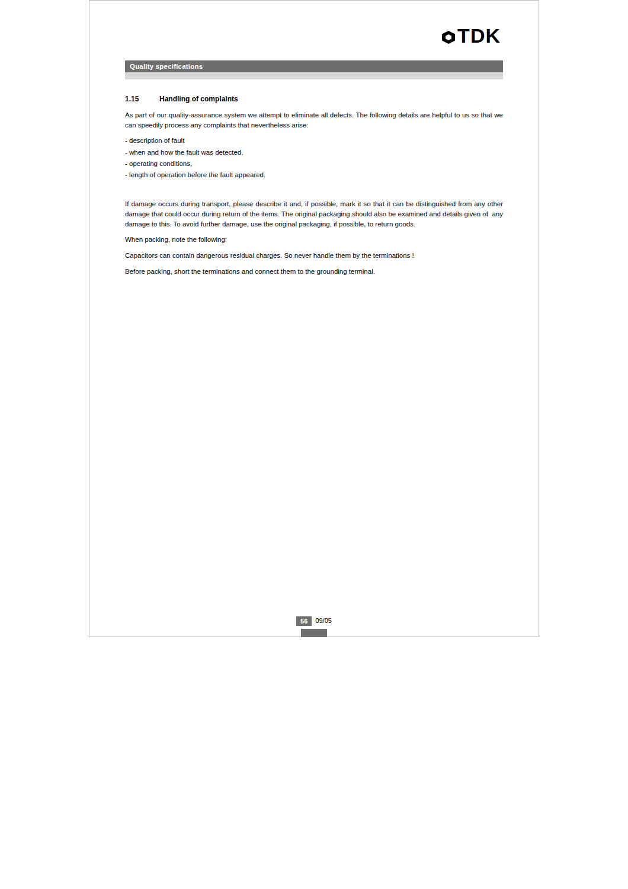TDK
Quality specifications
1.15 Handling of complaints
As part of our quality-assurance system we attempt to eliminate all defects. The following details are helpful to us so that we can speedily process any complaints that nevertheless arise:
- description of fault
- when and how the fault was detected,
- operating conditions,
- length of operation before the fault appeared.
If damage occurs during transport, please describe it and, if possible, mark it so that it can be distinguished from any other damage that could occur during return of the items. The original packaging should also be examined and details given of any damage to this. To avoid further damage, use the original packaging, if possible, to return goods.
When packing, note the following:
Capacitors can contain dangerous residual charges. So never handle them by the terminations !
Before packing, short the terminations and connect them to the grounding terminal.
5609/05